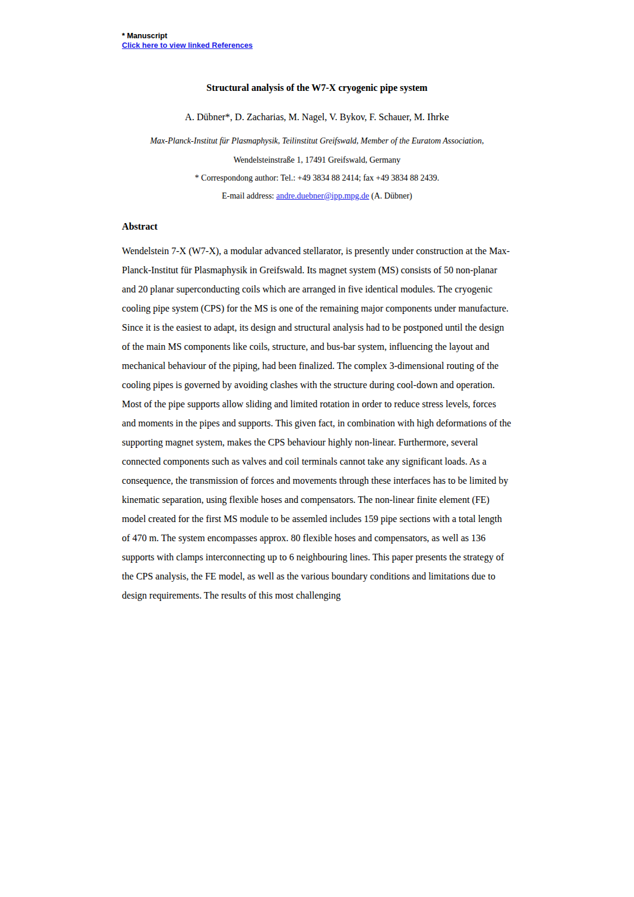* Manuscript
Click here to view linked References
Structural analysis of the W7-X cryogenic pipe system
A. Dübner*, D. Zacharias, M. Nagel, V. Bykov, F. Schauer, M. Ihrke
Max-Planck-Institut für Plasmaphysik, Teilinstitut Greifswald, Member of the Euratom Association,
Wendelsteinstraße 1, 17491 Greifswald, Germany
* Correspondong author: Tel.: +49 3834 88 2414; fax +49 3834 88 2439.
E-mail address: andre.duebner@ipp.mpg.de (A. Dübner)
Abstract
Wendelstein 7-X (W7-X), a modular advanced stellarator, is presently under construction at the Max-Planck-Institut für Plasmaphysik in Greifswald. Its magnet system (MS) consists of 50 non-planar and 20 planar superconducting coils which are arranged in five identical modules. The cryogenic cooling pipe system (CPS) for the MS is one of the remaining major components under manufacture. Since it is the easiest to adapt, its design and structural analysis had to be postponed until the design of the main MS components like coils, structure, and bus-bar system, influencing the layout and mechanical behaviour of the piping, had been finalized. The complex 3-dimensional routing of the cooling pipes is governed by avoiding clashes with the structure during cool-down and operation. Most of the pipe supports allow sliding and limited rotation in order to reduce stress levels, forces and moments in the pipes and supports. This given fact, in combination with high deformations of the supporting magnet system, makes the CPS behaviour highly non-linear. Furthermore, several connected components such as valves and coil terminals cannot take any significant loads. As a consequence, the transmission of forces and movements through these interfaces has to be limited by kinematic separation, using flexible hoses and compensators. The non-linear finite element (FE) model created for the first MS module to be assemled includes 159 pipe sections with a total length of 470 m. The system encompasses approx. 80 flexible hoses and compensators, as well as 136 supports with clamps interconnecting up to 6 neighbouring lines. This paper presents the strategy of the CPS analysis, the FE model, as well as the various boundary conditions and limitations due to design requirements. The results of this most challenging